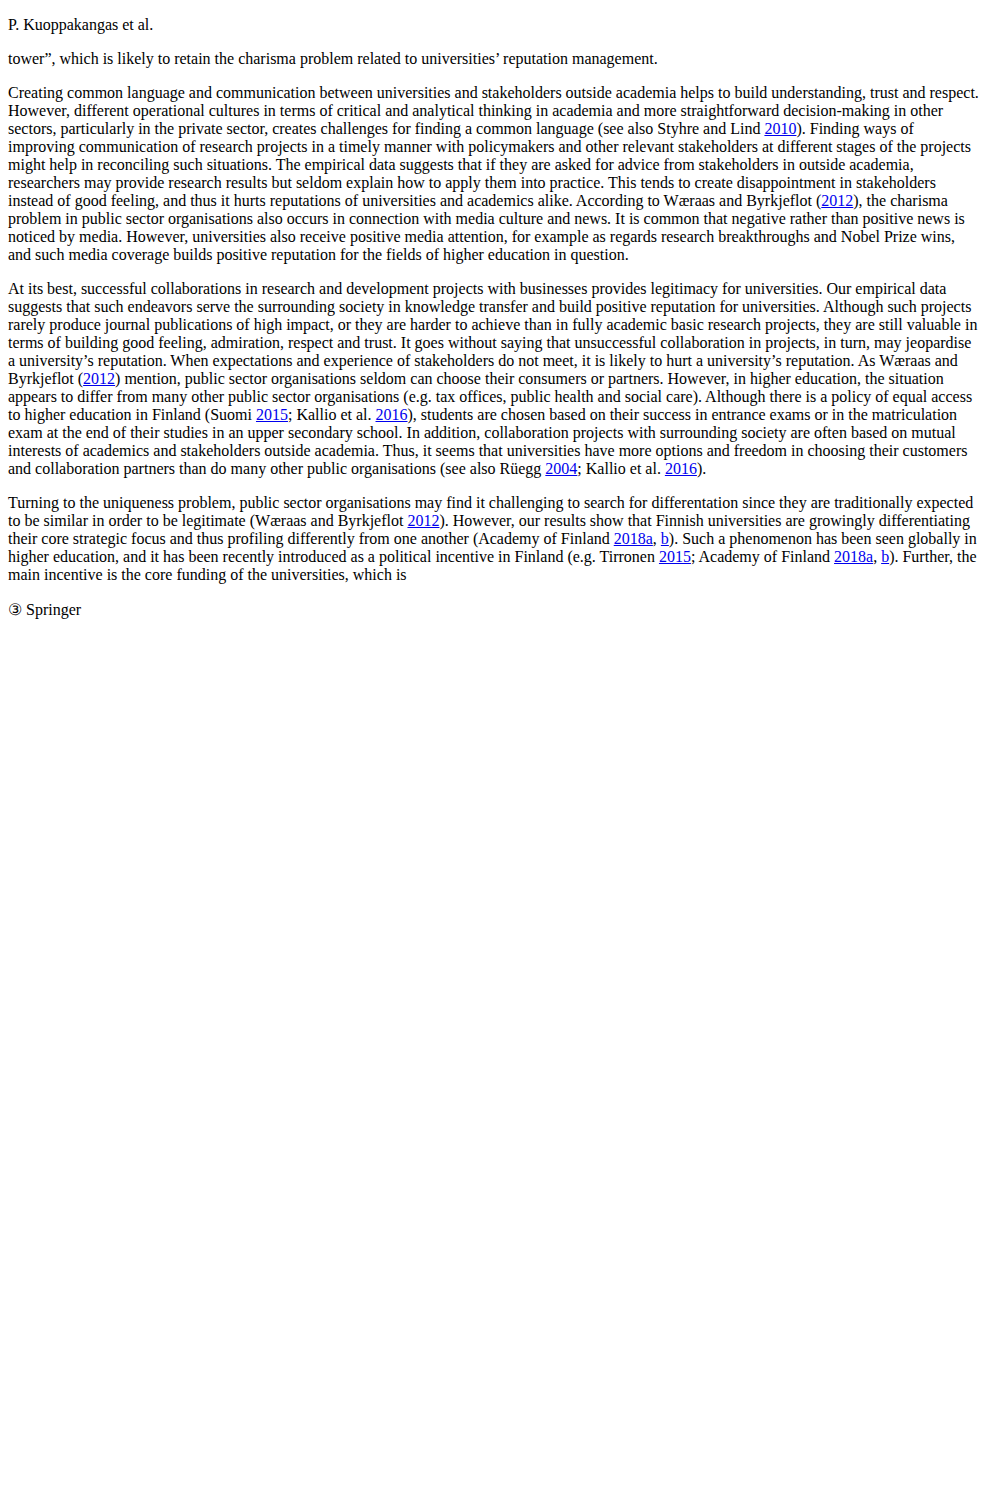P. Kuoppakangas et al.
tower”, which is likely to retain the charisma problem related to universities’ reputation management.
Creating common language and communication between universities and stakeholders outside academia helps to build understanding, trust and respect. However, different operational cultures in terms of critical and analytical thinking in academia and more straightforward decision-making in other sectors, particularly in the private sector, creates challenges for finding a common language (see also Styhre and Lind 2010). Finding ways of improving communication of research projects in a timely manner with policymakers and other relevant stakeholders at different stages of the projects might help in reconciling such situations. The empirical data suggests that if they are asked for advice from stakeholders in outside academia, researchers may provide research results but seldom explain how to apply them into practice. This tends to create disappointment in stakeholders instead of good feeling, and thus it hurts reputations of universities and academics alike. According to Wæraas and Byrkjeflot (2012), the charisma problem in public sector organisations also occurs in connection with media culture and news. It is common that negative rather than positive news is noticed by media. However, universities also receive positive media attention, for example as regards research breakthroughs and Nobel Prize wins, and such media coverage builds positive reputation for the fields of higher education in question.
At its best, successful collaborations in research and development projects with businesses provides legitimacy for universities. Our empirical data suggests that such endeavors serve the surrounding society in knowledge transfer and build positive reputation for universities. Although such projects rarely produce journal publications of high impact, or they are harder to achieve than in fully academic basic research projects, they are still valuable in terms of building good feeling, admiration, respect and trust. It goes without saying that unsuccessful collaboration in projects, in turn, may jeopardise a university’s reputation. When expectations and experience of stakeholders do not meet, it is likely to hurt a university’s reputation. As Wæraas and Byrkjeflot (2012) mention, public sector organisations seldom can choose their consumers or partners. However, in higher education, the situation appears to differ from many other public sector organisations (e.g. tax offices, public health and social care). Although there is a policy of equal access to higher education in Finland (Suomi 2015; Kallio et al. 2016), students are chosen based on their success in entrance exams or in the matriculation exam at the end of their studies in an upper secondary school. In addition, collaboration projects with surrounding society are often based on mutual interests of academics and stakeholders outside academia. Thus, it seems that universities have more options and freedom in choosing their customers and collaboration partners than do many other public organisations (see also Rüegg 2004; Kallio et al. 2016).
Turning to the uniqueness problem, public sector organisations may find it challenging to search for differentation since they are traditionally expected to be similar in order to be legitimate (Wæraas and Byrkjeflot 2012). However, our results show that Finnish universities are growingly differentiating their core strategic focus and thus profiling differently from one another (Academy of Finland 2018a, b). Such a phenomenon has been seen globally in higher education, and it has been recently introduced as a political incentive in Finland (e.g. Tirronen 2015; Academy of Finland 2018a, b). Further, the main incentive is the core funding of the universities, which is
③ Springer